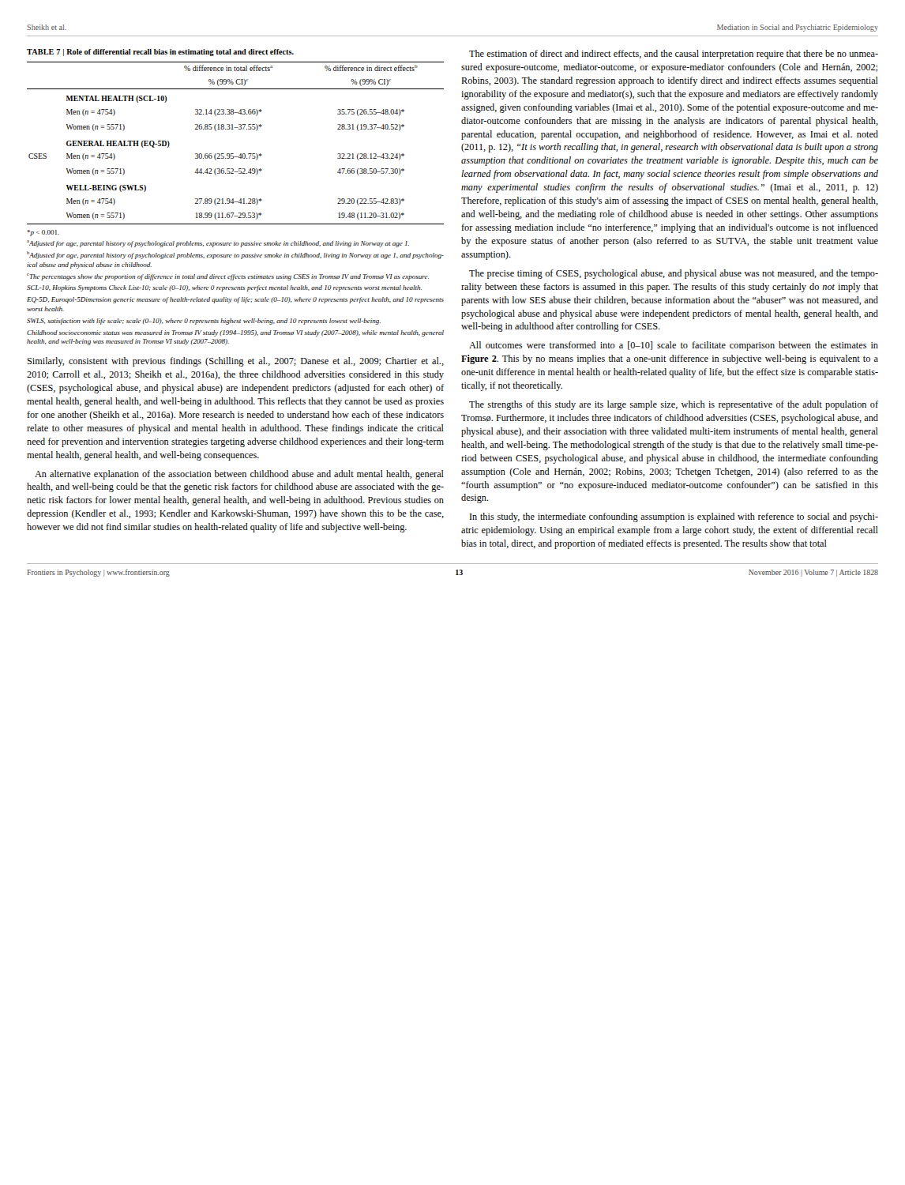Sheikh et al.
Mediation in Social and Psychiatric Epidemiology
TABLE 7 | Role of differential recall bias in estimating total and direct effects.
| | | % difference in total effects a | % difference in direct effects b |
| --- | --- | --- | --- |
| | | % (99% CI) c | % (99% CI) c |
| | MENTAL HEALTH (SCL-10) |
| | Men ( n = 4754) | 32.14 (23.38–43.66)* | 35.75 (26.55–48.04)* |
| | Women ( n = 5571) | 26.85 (18.31–37.55)* | 28.31 (19.37–40.52)* |
| | GENERAL HEALTH (EQ-5D) |
| CSES | Men ( n = 4754) | 30.66 (25.95–40.75)* | 32.21 (28.12–43.24)* |
| | Women ( n = 5571) | 44.42 (36.52–52.49)* | 47.66 (38.50–57.30)* |
| | WELL-BEING (SWLS) |
| | Men ( n = 4754) | 27.89 (21.94–41.28)* | 29.20 (22.55–42.83)* |
| | Women ( n = 5571) | 18.99 (11.67–29.53)* | 19.48 (11.20–31.02)* |
*p < 0.001.
aAdjusted for age, parental history of psychological problems, exposure to passive smoke in childhood, and living in Norway at age 1.
bAdjusted for age, parental history of psychological problems, exposure to passive smoke in childhood, living in Norway at age 1, and psychological abuse and physical abuse in childhood.
cThe percentages show the proportion of difference in total and direct effects estimates using CSES in Tromsø IV and Tromsø VI as exposure.
SCL-10, Hopkins Symptoms Check List-10; scale (0–10), where 0 represents perfect mental health, and 10 represents worst mental health.
EQ-5D, Euroqol-5Dimension generic measure of health-related quality of life; scale (0–10), where 0 represents perfect health, and 10 represents worst health.
SWLS, satisfaction with life scale; scale (0–10), where 0 represents highest well-being, and 10 represents lowest well-being.
Childhood socioeconomic status was measured in Tromsø IV study (1994–1995), and Tromsø VI study (2007–2008), while mental health, general health, and well-being was measured in Tromsø VI study (2007–2008).
Similarly, consistent with previous findings (Schilling et al., 2007; Danese et al., 2009; Chartier et al., 2010; Carroll et al., 2013; Sheikh et al., 2016a), the three childhood adversities considered in this study (CSES, psychological abuse, and physical abuse) are independent predictors (adjusted for each other) of mental health, general health, and well-being in adulthood. This reflects that they cannot be used as proxies for one another (Sheikh et al., 2016a). More research is needed to understand how each of these indicators relate to other measures of physical and mental health in adulthood. These findings indicate the critical need for prevention and intervention strategies targeting adverse childhood experiences and their long-term mental health, general health, and well-being consequences.
An alternative explanation of the association between childhood abuse and adult mental health, general health, and well-being could be that the genetic risk factors for childhood abuse are associated with the genetic risk factors for lower mental health, general health, and well-being in adulthood. Previous studies on depression (Kendler et al., 1993; Kendler and Karkowski-Shuman, 1997) have shown this to be the case, however we did not find similar studies on health-related quality of life and subjective well-being.
The estimation of direct and indirect effects, and the causal interpretation require that there be no unmeasured exposure-outcome, mediator-outcome, or exposure-mediator confounders (Cole and Hernán, 2002; Robins, 2003). The standard regression approach to identify direct and indirect effects assumes sequential ignorability of the exposure and mediator(s), such that the exposure and mediators are effectively randomly assigned, given confounding variables (Imai et al., 2010). Some of the potential exposure-outcome and mediator-outcome confounders that are missing in the analysis are indicators of parental physical health, parental education, parental occupation, and neighborhood of residence. However, as Imai et al. noted (2011, p. 12), “It is worth recalling that, in general, research with observational data is built upon a strong assumption that conditional on covariates the treatment variable is ignorable. Despite this, much can be learned from observational data. In fact, many social science theories result from simple observations and many experimental studies confirm the results of observational studies.” (Imai et al., 2011, p. 12) Therefore, replication of this study's aim of assessing the impact of CSES on mental health, general health, and well-being, and the mediating role of childhood abuse is needed in other settings. Other assumptions for assessing mediation include “no interference,” implying that an individual's outcome is not influenced by the exposure status of another person (also referred to as SUTVA, the stable unit treatment value assumption).
The precise timing of CSES, psychological abuse, and physical abuse was not measured, and the temporality between these factors is assumed in this paper. The results of this study certainly do not imply that parents with low SES abuse their children, because information about the “abuser” was not measured, and psychological abuse and physical abuse were independent predictors of mental health, general health, and well-being in adulthood after controlling for CSES.
All outcomes were transformed into a [0–10] scale to facilitate comparison between the estimates in Figure 2. This by no means implies that a one-unit difference in subjective well-being is equivalent to a one-unit difference in mental health or health-related quality of life, but the effect size is comparable statistically, if not theoretically.
The strengths of this study are its large sample size, which is representative of the adult population of Tromsø. Furthermore, it includes three indicators of childhood adversities (CSES, psychological abuse, and physical abuse), and their association with three validated multi-item instruments of mental health, general health, and well-being. The methodological strength of the study is that due to the relatively small time-period between CSES, psychological abuse, and physical abuse in childhood, the intermediate confounding assumption (Cole and Hernán, 2002; Robins, 2003; Tchetgen Tchetgen, 2014) (also referred to as the “fourth assumption” or “no exposure-induced mediator-outcome confounder”) can be satisfied in this design.
In this study, the intermediate confounding assumption is explained with reference to social and psychiatric epidemiology. Using an empirical example from a large cohort study, the extent of differential recall bias in total, direct, and proportion of mediated effects is presented. The results show that total
Frontiers in Psychology | www.frontiersin.org
13
November 2016 | Volume 7 | Article 1828